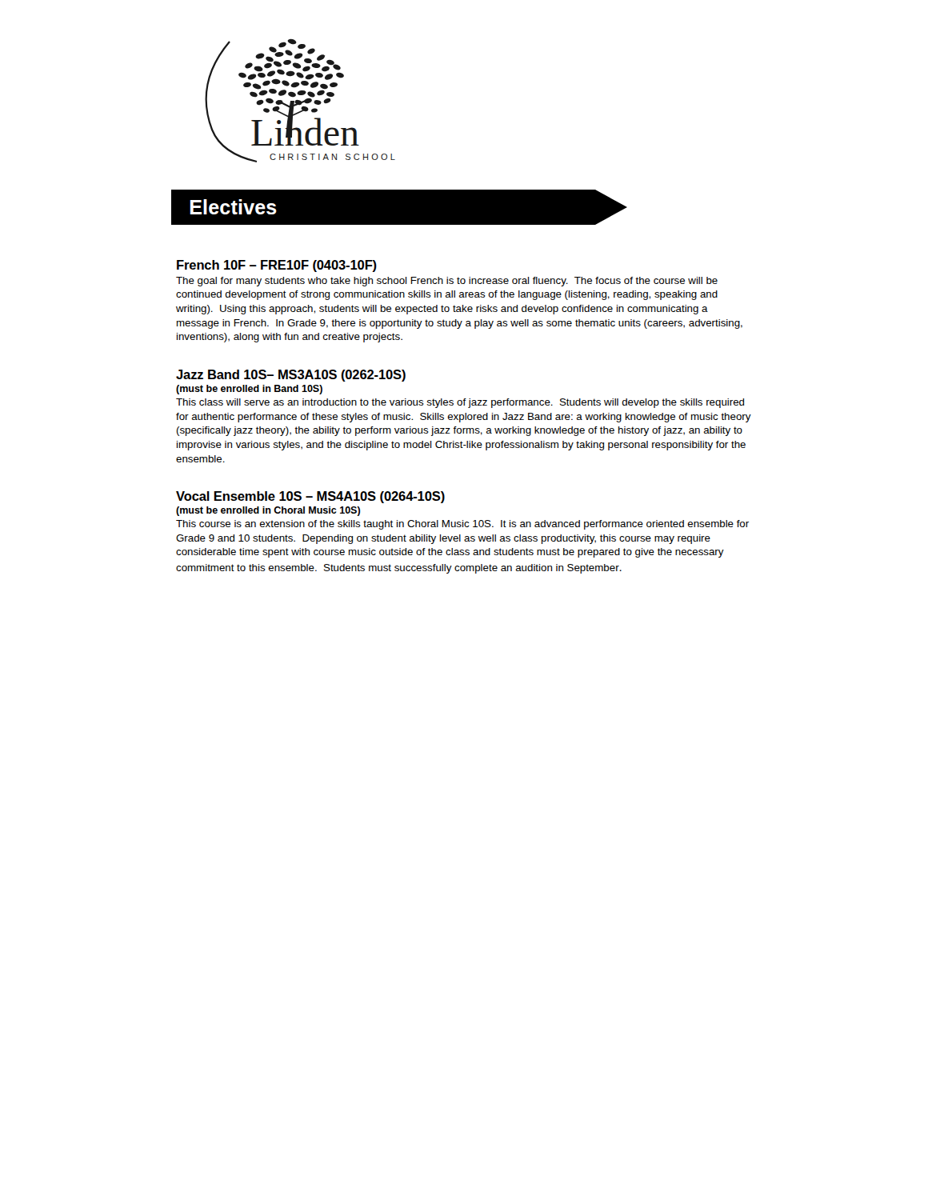Linden CHRISTIAN SCHOOL
Electives
French 10F – FRE10F (0403-10F)
The goal for many students who take high school French is to increase oral fluency. The focus of the course will be continued development of strong communication skills in all areas of the language (listening, reading, speaking and writing). Using this approach, students will be expected to take risks and develop confidence in communicating a message in French. In Grade 9, there is opportunity to study a play as well as some thematic units (careers, advertising, inventions), along with fun and creative projects.
Jazz Band 10S– MS3A10S (0262-10S)
(must be enrolled in Band 10S)
This class will serve as an introduction to the various styles of jazz performance. Students will develop the skills required for authentic performance of these styles of music. Skills explored in Jazz Band are: a working knowledge of music theory (specifically jazz theory), the ability to perform various jazz forms, a working knowledge of the history of jazz, an ability to improvise in various styles, and the discipline to model Christ-like professionalism by taking personal responsibility for the ensemble.
Vocal Ensemble 10S – MS4A10S (0264-10S)
(must be enrolled in Choral Music 10S)
This course is an extension of the skills taught in Choral Music 10S. It is an advanced performance oriented ensemble for Grade 9 and 10 students. Depending on student ability level as well as class productivity, this course may require considerable time spent with course music outside of the class and students must be prepared to give the necessary commitment to this ensemble. Students must successfully complete an audition in September.